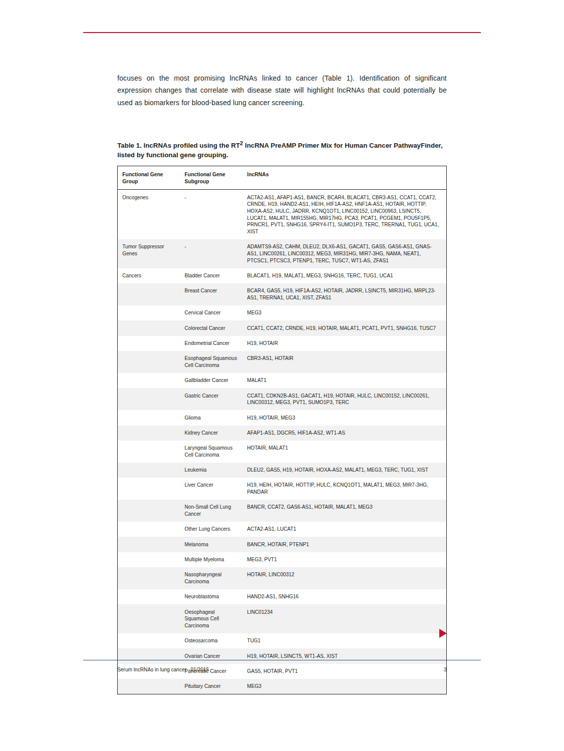focuses on the most promising lncRNAs linked to cancer (Table 1). Identification of significant expression changes that correlate with disease state will highlight lncRNAs that could potentially be used as biomarkers for blood-based lung cancer screening.
Table 1. lncRNAs profiled using the RT2 lncRNA PreAMP Primer Mix for Human Cancer PathwayFinder, listed by functional gene grouping.
| Functional Gene Group | Functional Gene Subgroup | lncRNAs |
| --- | --- | --- |
| Oncogenes | - | ACTA2-AS1, AFAP1-AS1, BANCR, BCAR4, BLACAT1, CBR3-AS1, CCAT1, CCAT2, CRNDE, H19, HAND2-AS1, HEIH, HIF1A-AS2, HNF1A-AS1, HOTAIR, HOTTIP, HOXA-AS2, HULC, JADRR, KCNQ1OT1, LINC00152, LINC00963, LSINCT5, LUCAT1, MALAT1, MIR155HG, MIR17HG, PCA3, PCAT1, PCGEM1, POU5F1P5, PRNCR1, PVT1, SNHG16, SPRY4-IT1, SUMO1P3, TERC, TRERNA1, TUG1, UCA1, XIST |
| Tumor Suppressor Genes | - | ADAMTS9-AS2, CAHM, DLEU2, DLX6-AS1, GACAT1, GAS5, GAS6-AS1, GNAS-AS1, LINC00261, LINC00312, MEG3, MIR31HG, MIR7-3HG, NAMA, NEAT1, PTCSC1, PTCSC3, PTENP1, TERC, TUSC7, WT1-AS, ZFAS1 |
| Cancers | Bladder Cancer | BLACAT1, H19, MALAT1, MEG3, SNHG16, TERC, TUG1, UCA1 |
| | Breast Cancer | BCAR4, GAS5, H19, HIF1A-AS2, HOTAIR, JADRR, LSINCT5, MIR31HG, MRPL23-AS1, TRERNA1, UCA1, XIST, ZFAS1 |
| | Cervical Cancer | MEG3 |
| | Colorectal Cancer | CCAT1, CCAT2, CRNDE, H19, HOTAIR, MALAT1, PCAT1, PVT1, SNHG16, TUSC7 |
| | Endometrial Cancer | H19, HOTAIR |
| | Esophageal Squamous Cell Carcinoma | CBR3-AS1, HOTAIR |
| | Gallbladder Cancer | MALAT1 |
| | Gastric Cancer | CCAT1, CDKN2B-AS1, GACAT1, H19, HOTAIR, HULC, LINC00152, LINC00261, LINC00312, MEG3, PVT1, SUMO1P3, TERC |
| | Glioma | H19, HOTAIR, MEG3 |
| | Kidney Cancer | AFAP1-AS1, DGCR5, HIF1A-AS2, WT1-AS |
| | Laryngeal Squamous Cell Carcinoma | HOTAIR, MALAT1 |
| | Leukemia | DLEU2, GAS5, H19, HOTAIR, HOXA-AS2, MALAT1, MEG3, TERC, TUG1, XIST |
| | Liver Cancer | H19, HEIH, HOTAIR, HOTTIP, HULC, KCNQ1OT1, MALAT1, MEG3, MIR7-3HG, PANDAR |
| | Non-Small Cell Lung Cancer | BANCR, CCAT2, GAS6-AS1, HOTAIR, MALAT1, MEG3 |
| | Other Lung Cancers | ACTA2-AS1, LUCAT1 |
| | Melanoma | BANCR, HOTAIR, PTENP1 |
| | Multiple Myeloma | MEG3, PVT1 |
| | Nasopharyngeal Carcinoma | HOTAIR, LINC00312 |
| | Neuroblastoma | HAND2-AS1, SNHG16 |
| | Oesophageal Squamous Cell Carcinoma | LINC01234 |
| | Osteosarcoma | TUG1 |
| | Ovarian Cancer | H19, HOTAIR, LSINCT5, WT1-AS, XIST |
| | Pancreatic Cancer | GAS5, HOTAIR, PVT1 |
| | Pituitary Cancer | MEG3 |
Serum lncRNAs in lung cancer 01/2015 3